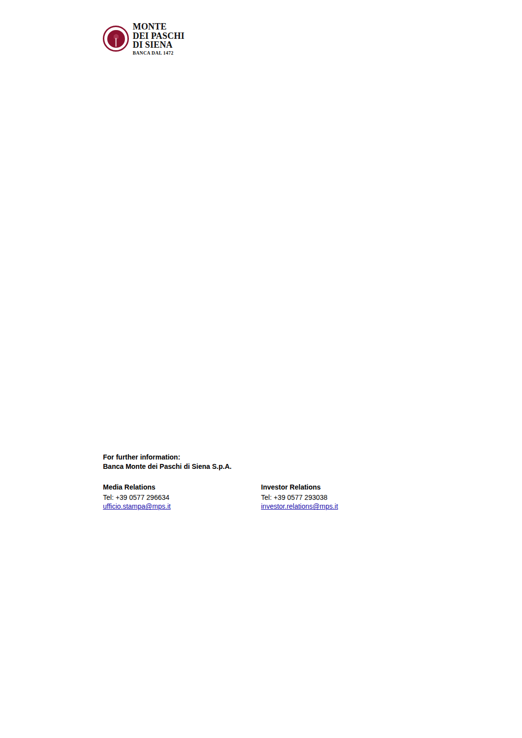MONTE DEI PASCHI DI SIENA BANCA DAL 1472
For further information: Banca Monte dei Paschi di Siena S.p.A.
Media Relations
Tel: +39 0577 296634
ufficio.stampa@mps.it
Investor Relations
Tel: +39 0577 293038
investor.relations@mps.it